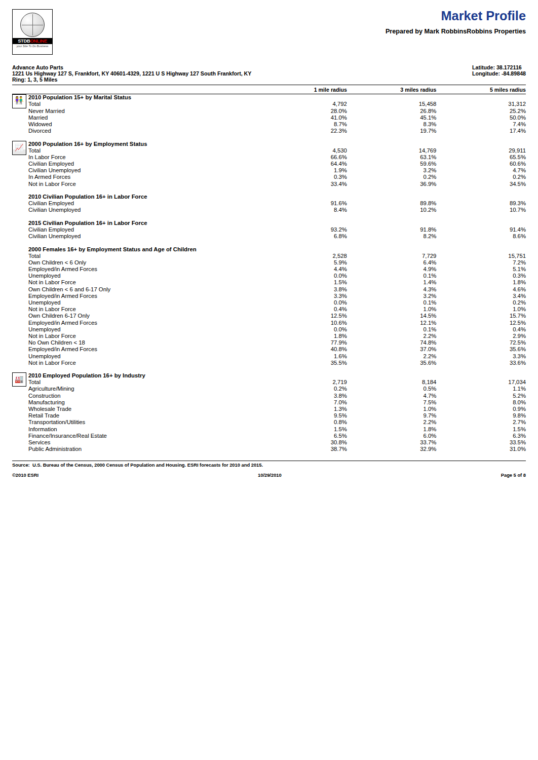STDBONLINE your Site To Do Business
Market Profile
Prepared by Mark RobbinsRobbins Properties
Advance Auto Parts
1221 Us Highway 127 S, Frankfort, KY 40601-4329, 1221 U S Highway 127 South Frankfort, KY
Ring: 1, 3, 5 Miles
Latitude: 38.172116
Longitude: -84.89848
| | | 1 mile radius | 3 miles radius | 5 miles radius |
| --- | --- | --- | --- | --- |
| | 2010 Population 15+ by Marital Status | | | |
| Total | 4,792 | 15,458 | 31,312 |
| Never Married | 28.0% | 26.8% | 25.2% |
| Married | 41.0% | 45.1% | 50.0% |
| Widowed | 8.7% | 8.3% | 7.4% |
| | Divorced | 22.3% | 19.7% | 17.4% |
| | 2000 Population 16+ by Employment Status | | | |
| Total | 4,530 | 14,769 | 29,911 |
| In Labor Force | 66.6% | 63.1% | 65.5% |
| Civilian Employed | 64.4% | 59.6% | 60.6% |
| Civilian Unemployed | 1.9% | 3.2% | 4.7% |
| | In Armed Forces | 0.3% | 0.2% | 0.2% |
| | Not in Labor Force | 33.4% | 36.9% | 34.5% |
| | 2010 Civilian Population 16+ in Labor Force | | | |
| | Civilian Employed | 91.6% | 89.8% | 89.3% |
| | Civilian Unemployed | 8.4% | 10.2% | 10.7% |
| | 2015 Civilian Population 16+ in Labor Force | | | |
| | Civilian Employed | 93.2% | 91.8% | 91.4% |
| | Civilian Unemployed | 6.8% | 8.2% | 8.6% |
| | 2000 Females 16+ by Employment Status and Age of Children | | | |
| | Total | 2,528 | 7,729 | 15,751 |
| | Own Children < 6 Only | 5.9% | 6.4% | 7.2% |
| | Employed/in Armed Forces | 4.4% | 4.9% | 5.1% |
| | Unemployed | 0.0% | 0.1% | 0.3% |
| | Not in Labor Force | 1.5% | 1.4% | 1.8% |
| | Own Children < 6 and 6-17 Only | 3.8% | 4.3% | 4.6% |
| | Employed/in Armed Forces | 3.3% | 3.2% | 3.4% |
| | Unemployed | 0.0% | 0.1% | 0.2% |
| | Not in Labor Force | 0.4% | 1.0% | 1.0% |
| | Own Children 6-17 Only | 12.5% | 14.5% | 15.7% |
| | Employed/in Armed Forces | 10.6% | 12.1% | 12.5% |
| | Unemployed | 0.0% | 0.1% | 0.4% |
| | Not in Labor Force | 1.8% | 2.2% | 2.9% |
| | No Own Children < 18 | 77.9% | 74.8% | 72.5% |
| | Employed/in Armed Forces | 40.8% | 37.0% | 35.6% |
| | Unemployed | 1.6% | 2.2% | 3.3% |
| | Not in Labor Force | 35.5% | 35.6% | 33.6% |
| | 2010 Employed Population 16+ by Industry | | | |
| Total | 2,719 | 8,184 | 17,034 |
| Agriculture/Mining | 0.2% | 0.5% | 1.1% |
| Construction | 3.8% | 4.7% | 5.2% |
| Manufacturing | 7.0% | 7.5% | 8.0% |
| | Wholesale Trade | 1.3% | 1.0% | 0.9% |
| | Retail Trade | 9.5% | 9.7% | 9.8% |
| | Transportation/Utilities | 0.8% | 2.2% | 2.7% |
| | Information | 1.5% | 1.8% | 1.5% |
| | Finance/Insurance/Real Estate | 6.5% | 6.0% | 6.3% |
| | Services | 30.8% | 33.7% | 33.5% |
| | Public Administration | 38.7% | 32.9% | 31.0% |
Source: U.S. Bureau of the Census, 2000 Census of Population and Housing. ESRI forecasts for 2010 and 2015.
©2010 ESRI
10/29/2010
Page 5 of 8